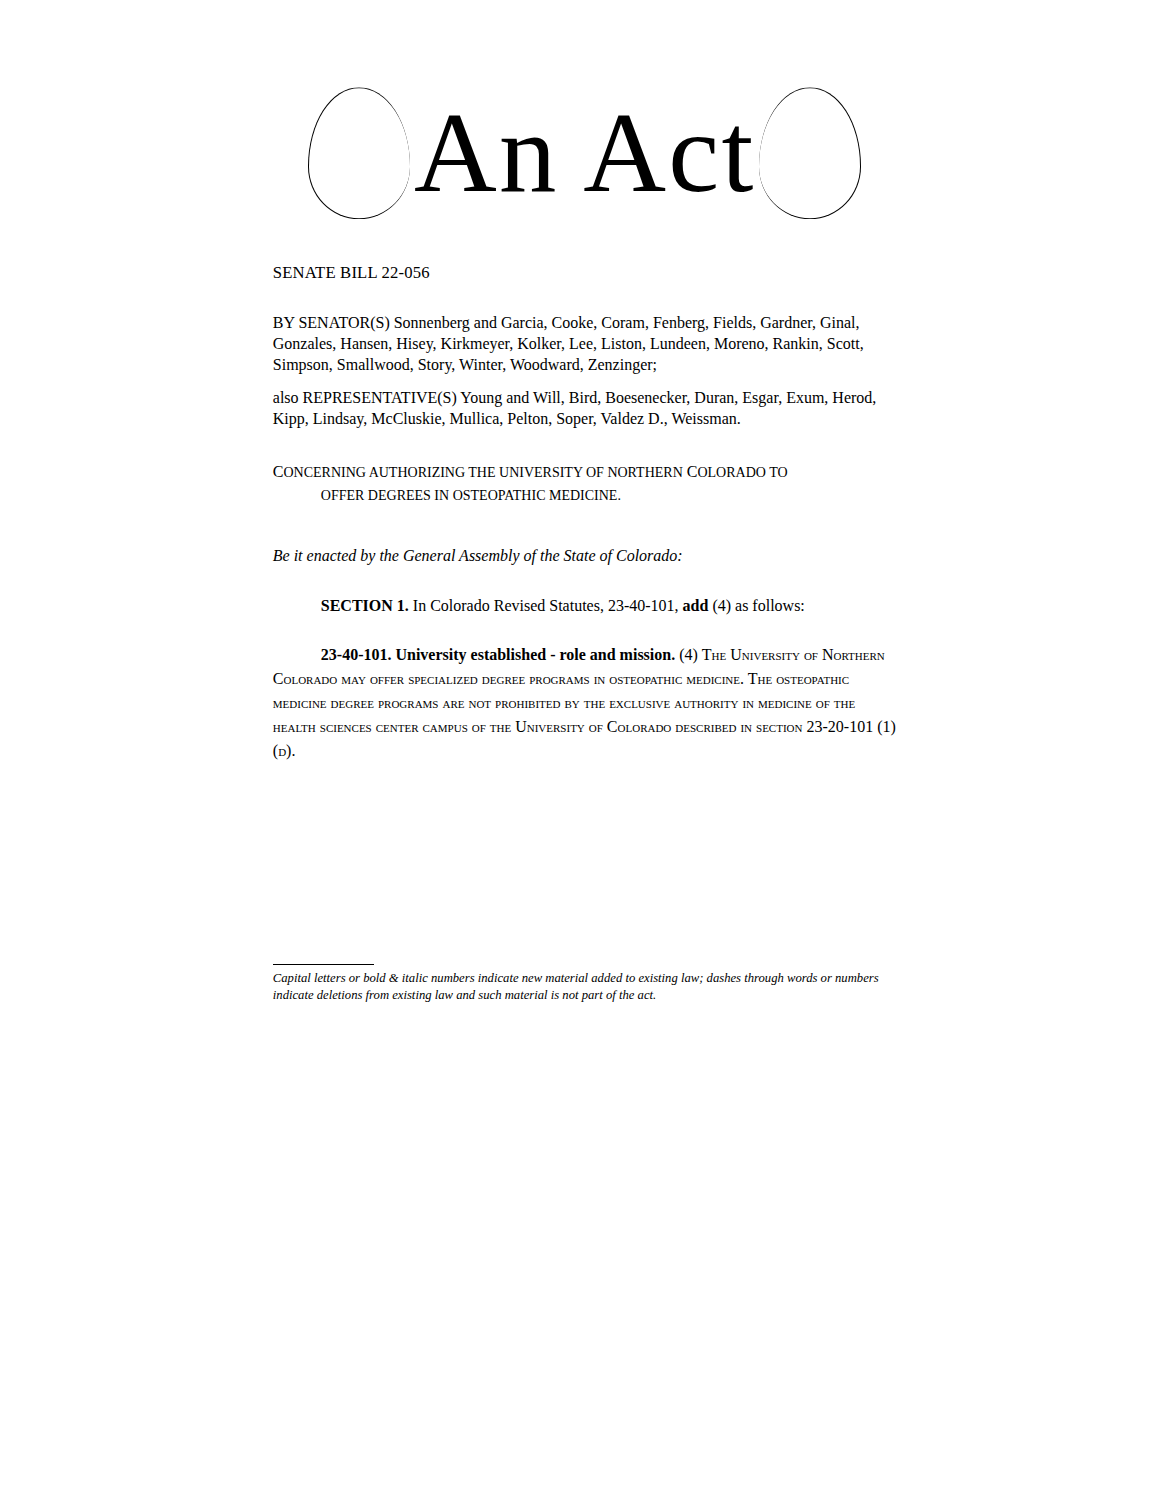An Act
SENATE BILL 22-056
BY SENATOR(S) Sonnenberg and Garcia, Cooke, Coram, Fenberg, Fields, Gardner, Ginal, Gonzales, Hansen, Hisey, Kirkmeyer, Kolker, Lee, Liston, Lundeen, Moreno, Rankin, Scott, Simpson, Smallwood, Story, Winter, Woodward, Zenzinger;
also REPRESENTATIVE(S) Young and Will, Bird, Boesenecker, Duran, Esgar, Exum, Herod, Kipp, Lindsay, McCluskie, Mullica, Pelton, Soper, Valdez D., Weissman.
CONCERNING AUTHORIZING THE UNIVERSITY OF NORTHERN COLORADO TO OFFER DEGREES IN OSTEOPATHIC MEDICINE.
Be it enacted by the General Assembly of the State of Colorado:
SECTION 1. In Colorado Revised Statutes, 23-40-101, add (4) as follows:
23-40-101. University established - role and mission. (4) The University of Northern Colorado may offer specialized degree programs in osteopathic medicine. The osteopathic medicine degree programs are not prohibited by the exclusive authority in medicine of the health sciences center campus of the University of Colorado described in section 23-20-101 (1)(d).
Capital letters or bold & italic numbers indicate new material added to existing law; dashes through words or numbers indicate deletions from existing law and such material is not part of the act.